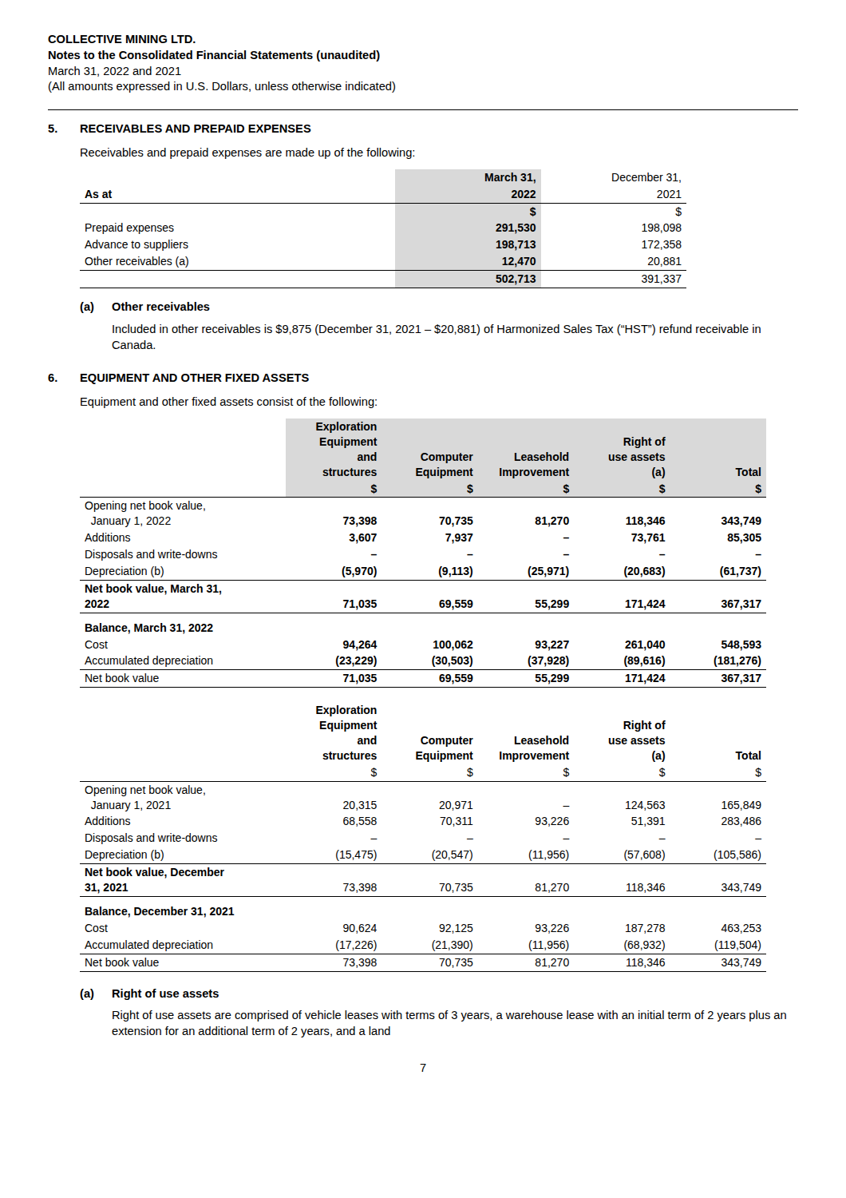COLLECTIVE MINING LTD.
Notes to the Consolidated Financial Statements (unaudited)
March 31, 2022 and 2021
(All amounts expressed in U.S. Dollars, unless otherwise indicated)
5. Receivables and Prepaid Expenses
Receivables and prepaid expenses are made up of the following:
| | March 31, | December 31, |
| As at | 2022 | 2021 |
| | $ | $ |
| Prepaid expenses | 291,530 | 198,098 |
| Advance to suppliers | 198,713 | 172,358 |
| Other receivables (a) | 12,470 | 20,881 |
| | 502,713 | 391,337 |
(a) Other receivables
Included in other receivables is $9,875 (December 31, 2021 – $20,881) of Harmonized Sales Tax (“HST”) refund receivable in Canada.
6. Equipment and Other Fixed Assets
Equipment and other fixed assets consist of the following:
| | Exploration Equipment and structures | Computer Equipment | Leasehold Improvement | Right of use assets (a) | Total |
| | $ | $ | $ | $ | $ |
| Opening net book value, January 1, 2022 | 73,398 | 70,735 | 81,270 | 118,346 | 343,749 |
| Additions | 3,607 | 7,937 | – | 73,761 | 85,305 |
| Disposals and write-downs | – | – | – | – | – |
| Depreciation (b) | (5,970) | (9,113) | (25,971) | (20,683) | (61,737) |
| Net book value, March 31, 2022 | 71,035 | 69,559 | 55,299 | 171,424 | 367,317 |
| Balance, March 31, 2022 | | | | | |
| Cost | 94,264 | 100,062 | 93,227 | 261,040 | 548,593 |
| Accumulated depreciation | (23,229) | (30,503) | (37,928) | (89,616) | (181,276) |
| Net book value | 71,035 | 69,559 | 55,299 | 171,424 | 367,317 |
| | Exploration Equipment and structures | Computer Equipment | Leasehold Improvement | Right of use assets (a) | Total |
| | $ | $ | $ | $ | $ |
| Opening net book value, January 1, 2021 | 20,315 | 20,971 | – | 124,563 | 165,849 |
| Additions | 68,558 | 70,311 | 93,226 | 51,391 | 283,486 |
| Disposals and write-downs | – | – | – | – | – |
| Depreciation (b) | (15,475) | (20,547) | (11,956) | (57,608) | (105,586) |
| Net book value, December 31, 2021 | 73,398 | 70,735 | 81,270 | 118,346 | 343,749 |
| Balance, December 31, 2021 | | | | | |
| Cost | 90,624 | 92,125 | 93,226 | 187,278 | 463,253 |
| Accumulated depreciation | (17,226) | (21,390) | (11,956) | (68,932) | (119,504) |
| Net book value | 73,398 | 70,735 | 81,270 | 118,346 | 343,749 |
(a) Right of use assets
Right of use assets are comprised of vehicle leases with terms of 3 years, a warehouse lease with an initial term of 2 years plus an extension for an additional term of 2 years, and a land
7